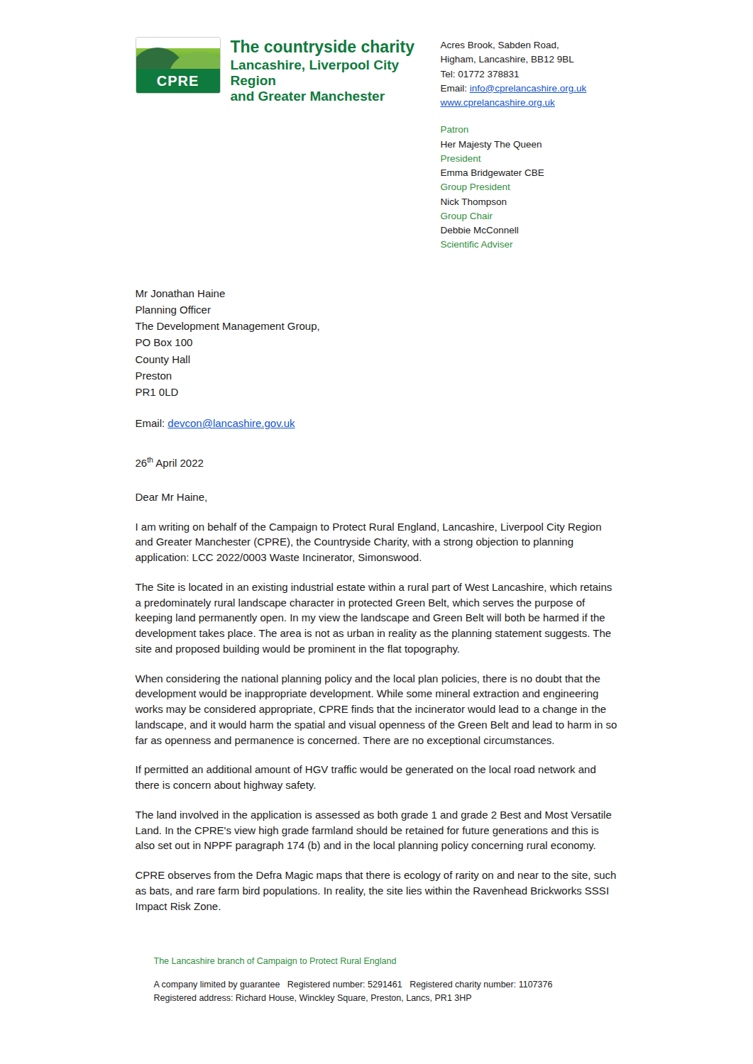CPRE
The countryside charity
Lancashire, Liverpool City Region
and Greater Manchester
Acres Brook, Sabden Road,
Higham, Lancashire, BB12 9BL
Tel: 01772 378831
Email: info@cprelancashire.org.uk
www.cprelancashire.org.uk
Patron
Her Majesty The Queen
President
Emma Bridgewater CBE
Group President
Nick Thompson
Group Chair
Debbie McConnell
Scientific Adviser
Mr Jonathan Haine
Planning Officer
The Development Management Group,
PO Box 100
County Hall
Preston
PR1 0LD
Email: devcon@lancashire.gov.uk
26th April 2022
Dear Mr Haine,
I am writing on behalf of the Campaign to Protect Rural England, Lancashire, Liverpool City Region and Greater Manchester (CPRE), the Countryside Charity, with a strong objection to planning application: LCC 2022/0003 Waste Incinerator, Simonswood.
The Site is located in an existing industrial estate within a rural part of West Lancashire, which retains a predominately rural landscape character in protected Green Belt, which serves the purpose of keeping land permanently open. In my view the landscape and Green Belt will both be harmed if the development takes place. The area is not as urban in reality as the planning statement suggests. The site and proposed building would be prominent in the flat topography.
When considering the national planning policy and the local plan policies, there is no doubt that the development would be inappropriate development. While some mineral extraction and engineering works may be considered appropriate, CPRE finds that the incinerator would lead to a change in the landscape, and it would harm the spatial and visual openness of the Green Belt and lead to harm in so far as openness and permanence is concerned. There are no exceptional circumstances.
If permitted an additional amount of HGV traffic would be generated on the local road network and there is concern about highway safety.
The land involved in the application is assessed as both grade 1 and grade 2 Best and Most Versatile Land. In the CPRE's view high grade farmland should be retained for future generations and this is also set out in NPPF paragraph 174 (b) and in the local planning policy concerning rural economy.
CPRE observes from the Defra Magic maps that there is ecology of rarity on and near to the site, such as bats, and rare farm bird populations. In reality, the site lies within the Ravenhead Brickworks SSSI Impact Risk Zone.
The Lancashire branch of Campaign to Protect Rural England
A company limited by guarantee Registered number: 5291461 Registered charity number: 1107376
Registered address: Richard House, Winckley Square, Preston, Lancs, PR1 3HP